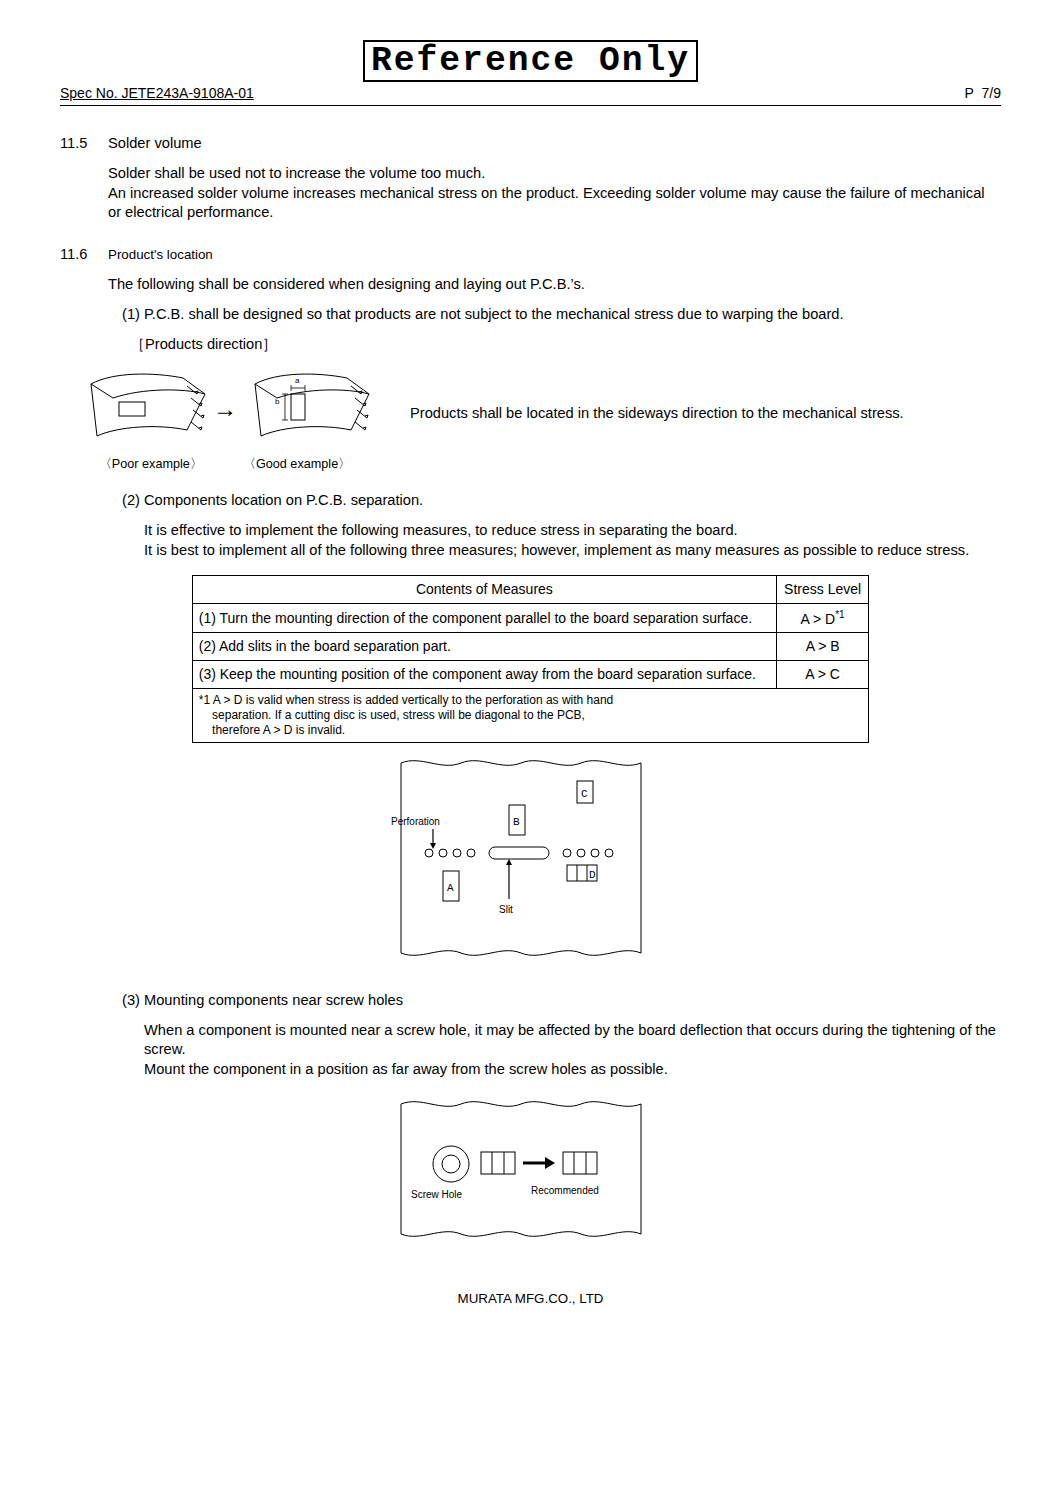Reference Only
Spec No. JETE243A-9108A-01 P 7/9
11.5 Solder volume
Solder shall be used not to increase the volume too much.
An increased solder volume increases mechanical stress on the product. Exceeding solder volume may cause the failure of mechanical or electrical performance.
11.6 Product's location
The following shall be considered when designing and laying out P.C.B.’s.
(1) P.C.B. shall be designed so that products are not subject to the mechanical stress due to warping the board.
［Products direction］
→
a b
〈Poor example〉 〈Good example〉
Products shall be located in the sideways direction to the mechanical stress.
(2) Components location on P.C.B. separation.
It is effective to implement the following measures, to reduce stress in separating the board.
It is best to implement all of the following three measures; however, implement as many measures as possible to reduce stress.
| Contents of Measures | Stress Level |
| --- | --- |
| (1) Turn the mounting direction of the component parallel to the board separation surface. | A > D *1 |
| (2) Add slits in the board separation part. | A > B |
| (3) Keep the mounting position of the component away from the board separation surface. | A > C |
| *1 A > D is valid when stress is added vertically to the perforation as with hand separation. If a cutting disc is used, stress will be diagonal to the PCB, therefore A > D is invalid. |
C B A D Perforation Slit
(3) Mounting components near screw holes
When a component is mounted near a screw hole, it may be affected by the board deflection that occurs during the tightening of the screw.
Mount the component in a position as far away from the screw holes as possible.
Screw Hole Recommended
MURATA MFG.CO., LTD